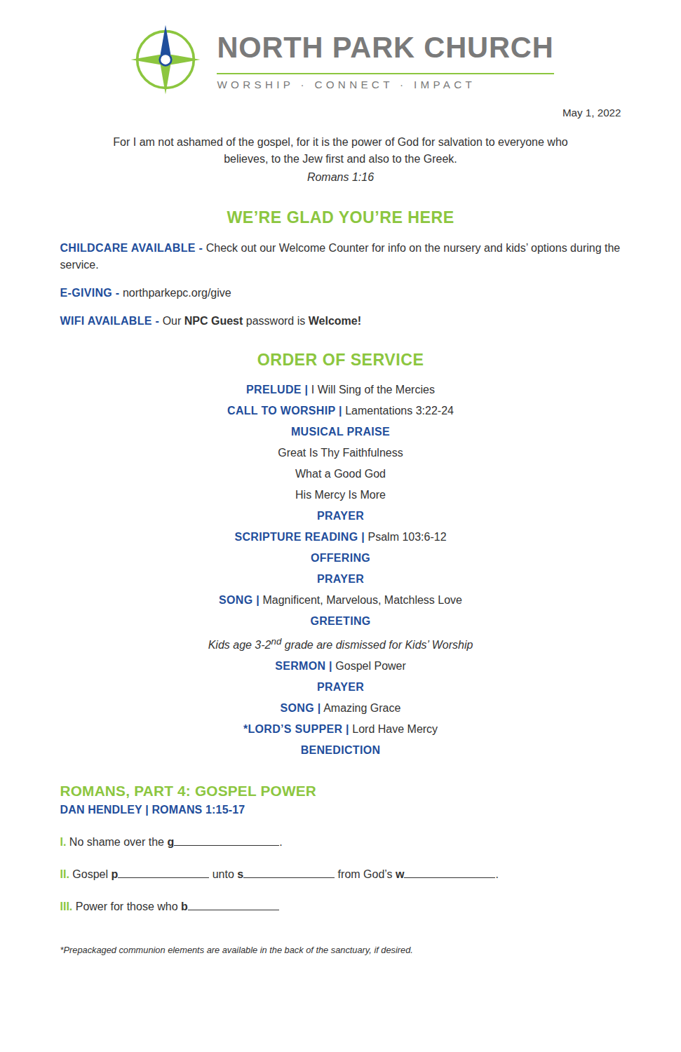NORTH PARK CHURCH
WORSHIP · CONNECT · IMPACT
May 1, 2022
For I am not ashamed of the gospel, for it is the power of God for salvation to everyone who believes, to the Jew first and also to the Greek. Romans 1:16
WE’RE GLAD YOU’RE HERE
CHILDCARE AVAILABLE - Check out our Welcome Counter for info on the nursery and kids’ options during the service.
E-GIVING - northparkepc.org/give
WIFI AVAILABLE - Our NPC Guest password is Welcome!
ORDER OF SERVICE
PRELUDE | I Will Sing of the Mercies
CALL TO WORSHIP | Lamentations 3:22-24
MUSICAL PRAISE
Great Is Thy Faithfulness
What a Good God
His Mercy Is More
PRAYER
SCRIPTURE READING | Psalm 103:6-12
OFFERING
PRAYER
SONG | Magnificent, Marvelous, Matchless Love
GREETING
Kids age 3-2nd grade are dismissed for Kids’ Worship
SERMON | Gospel Power
PRAYER
SONG | Amazing Grace
*LORD’S SUPPER | Lord Have Mercy
BENEDICTION
ROMANS, PART 4: GOSPEL POWER
DAN HENDLEY | ROMANS 1:15-17
I. No shame over the g .
II. Gospel p unto s from God’s w .
III. Power for those who b
*Prepackaged communion elements are available in the back of the sanctuary, if desired.